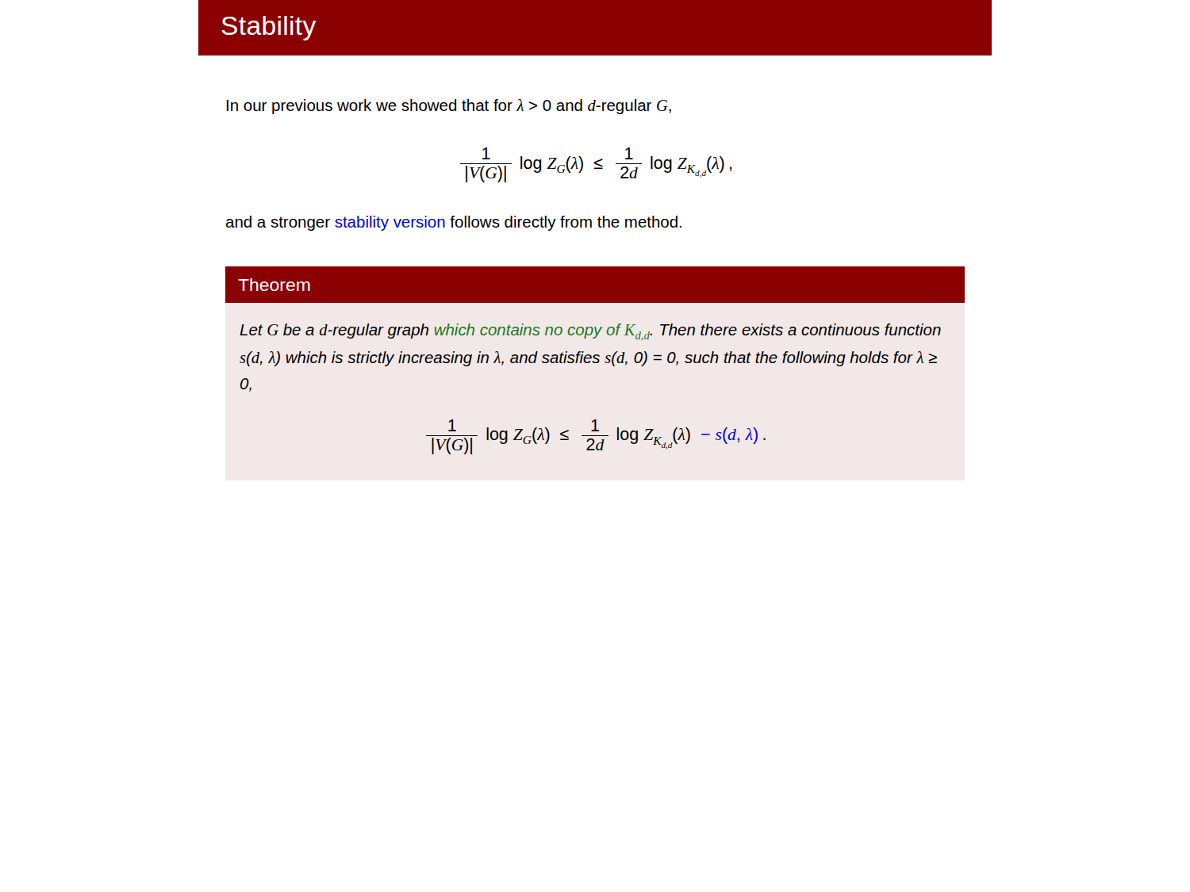Stability
In our previous work we showed that for λ > 0 and d-regular G,
1|V(G)| log ZG(λ) ≤ 12d log ZKd,d(λ) ,
and a stronger stability version follows directly from the method.
Theorem
Let G be a d-regular graph which contains no copy of Kd,d. Then there exists a continuous function s(d, λ) which is strictly increasing in λ, and satisfies s(d, 0) = 0, such that the following holds for λ ≥ 0,
1|V(G)| log ZG(λ) ≤ 12d log ZKd,d(λ) − s(d, λ) .